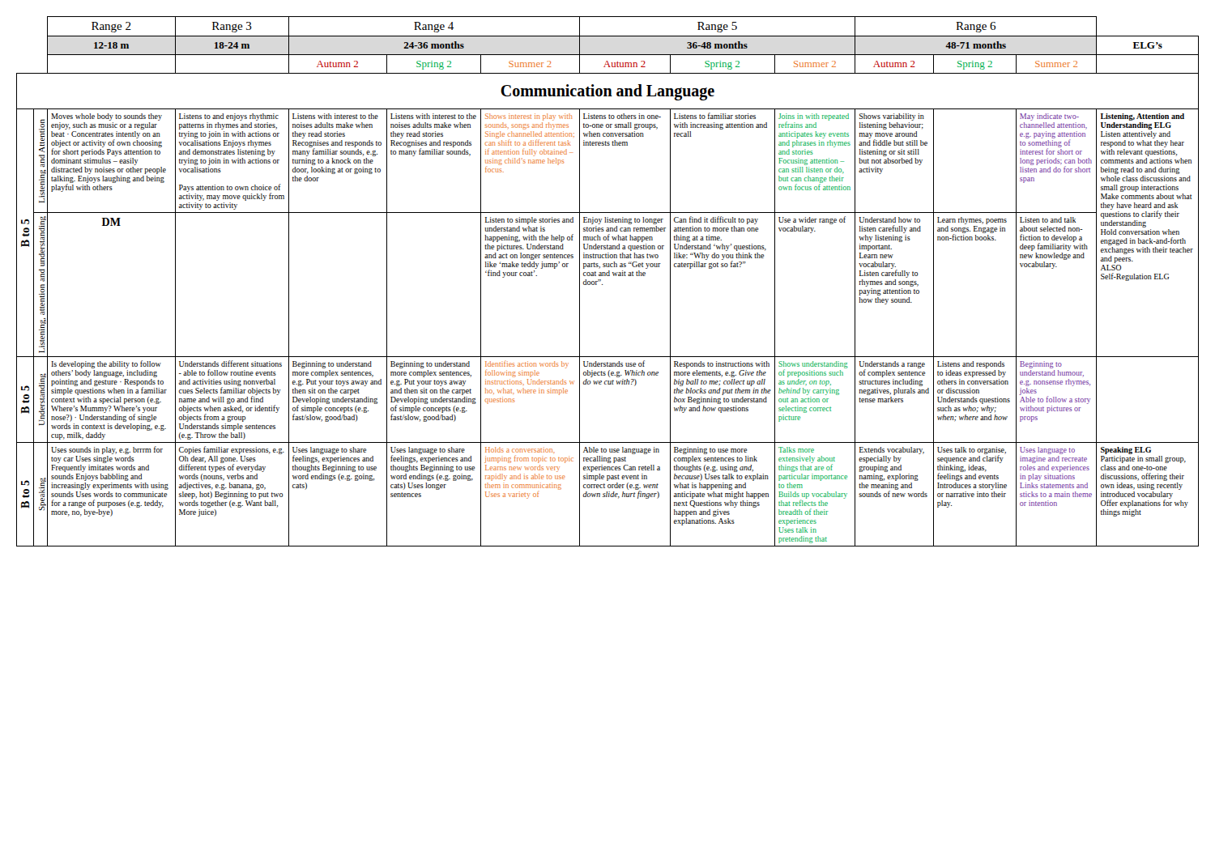| | Range 2 | Range 3 | Range 4 | Range 5 | Range 6 | |
| | 12-18 m | 18-24 m | 24-36 months | 36-48 months | 48-71 months | ELG’s |
| | | | Autumn 2 | Spring 2 | Summer 2 | Autumn 2 | Spring 2 | Summer 2 | Autumn 2 | Spring 2 | Summer 2 | |
| Communication and Language |
| B to 5 | Listening and Attention | Moves whole body to sounds they enjoy, such as music or a regular beat · Concentrates intently on an object or activity of own choosing for short periods Pays attention to dominant stimulus – easily distracted by noises or other people talking. Enjoys laughing and being playful with others | Listens to and enjoys rhythmic patterns in rhymes and stories, trying to join in with actions or vocalisations Enjoys rhymes and demonstrates listening by trying to join in with actions or vocalisations Pays attention to own choice of activity, may move quickly from activity to activity | Listens with interest to the noises adults make when they read stories Recognises and responds to many familiar sounds, e.g. turning to a knock on the door, looking at or going to the door | Listens with interest to the noises adults make when they read stories Recognises and responds to many familiar sounds, | Shows interest in play with sounds, songs and rhymes Single channelled attention; can shift to a different task if attention fully obtained – using child’s name helps focus. | Listens to others in one-to-one or small groups, when conversation interests them | Listens to familiar stories with increasing attention and recall | Joins in with repeated refrains and anticipates key events and phrases in rhymes and stories Focusing attention – can still listen or do, but can change their own focus of attention | Shows variability in listening behaviour; may move around and fiddle but still be listening or sit still but not absorbed by activity | | May indicate two-channelled attention, e.g. paying attention to something of interest for short or long periods; can both listen and do for short span | Listening, Attention and Understanding ELG Listen attentively and respond to what they hear with relevant questions, comments and actions when being read to and during whole class discussions and small group interactions Make comments about what they have heard and ask questions to clarify their understanding Hold conversation when engaged in back-and-forth exchanges with their teacher and peers. ALSO Self-Regulation ELG |
| Listening, attention and understanding | DM | | | | Listen to simple stories and understand what is happening, with the help of the pictures. Understand and act on longer sentences like ‘make teddy jump’ or ‘find your coat’. | Enjoy listening to longer stories and can remember much of what happen Understand a question or instruction that has two parts, such as “Get your coat and wait at the door”. | Can find it difficult to pay attention to more than one thing at a time. Understand ‘why’ questions, like: “Why do you think the caterpillar got so fat?” | Use a wider range of vocabulary. | Understand how to listen carefully and why listening is important. Learn new vocabulary. Listen carefully to rhymes and songs, paying attention to how they sound. | Learn rhymes, poems and songs. Engage in non-fiction books. | Listen to and talk about selected non-fiction to develop a deep familiarity with new knowledge and vocabulary. |
| B to 5 | Understanding | Is developing the ability to follow others’ body language, including pointing and gesture · Responds to simple questions when in a familiar context with a special person (e.g. Where’s Mummy? Where’s your nose?) · Understanding of single words in context is developing, e.g. cup, milk, daddy | Understands different situations - able to follow routine events and activities using nonverbal cues Selects familiar objects by name and will go and find objects when asked, or identify objects from a group Understands simple sentences (e.g. Throw the ball) | Beginning to understand more complex sentences, e.g. Put your toys away and then sit on the carpet Developing understanding of simple concepts (e.g. fast/slow, good/bad) | Beginning to understand more complex sentences, e.g. Put your toys away and then sit on the carpet Developing understanding of simple concepts (e.g. fast/slow, good/bad) | Identifies action words by following simple instructions, Understands w ho, what, where in simple questions | Understands use of objects (e.g. Which one do we cut with? ) | Responds to instructions with more elements, e.g. Give the big ball to me; collect up all the blocks and put them in the box Beginning to understand why and how questions | Shows understanding of prepositions such as under, on top, behind by carrying out an action or selecting correct picture | Understands a range of complex sentence structures including negatives, plurals and tense markers | Listens and responds to ideas expressed by others in conversation or discussion Understands questions such as who; why; when; where and how | Beginning to understand humour, e.g. nonsense rhymes, jokes Able to follow a story without pictures or props | |
| B to 5 | Speaking | Uses sounds in play, e.g. brrrm for toy car Uses single words Frequently imitates words and sounds Enjoys babbling and increasingly experiments with using sounds Uses words to communicate for a range of purposes (e.g. teddy, more, no, bye-bye) | Copies familiar expressions, e.g. Oh dear, All gone. Uses different types of everyday words (nouns, verbs and adjectives, e.g. banana, go, sleep, hot) Beginning to put two words together (e.g. Want ball, More juice) | Uses language to share feelings, experiences and thoughts Beginning to use word endings (e.g. going, cats) | Uses language to share feelings, experiences and thoughts Beginning to use word endings (e.g. going, cats) Uses longer sentences | Holds a conversation, jumping from topic to topic Learns new words very rapidly and is able to use them in communicating Uses a variety of | Able to use language in recalling past experiences Can retell a simple past event in correct order (e.g. went down slide, hurt finger ) | Beginning to use more complex sentences to link thoughts (e.g. using and, because ) Uses talk to explain what is happening and anticipate what might happen next Questions why things happen and gives explanations. Asks | Talks more extensively about things that are of particular importance to them Builds up vocabulary that reflects the breadth of their experiences Uses talk in pretending that | Extends vocabulary, especially by grouping and naming, exploring the meaning and sounds of new words | Uses talk to organise, sequence and clarify thinking, ideas, feelings and events Introduces a storyline or narrative into their play. | Uses language to imagine and recreate roles and experiences in play situations Links statements and sticks to a main theme or intention | Speaking ELG Participate in small group, class and one-to-one discussions, offering their own ideas, using recently introduced vocabulary Offer explanations for why things might |